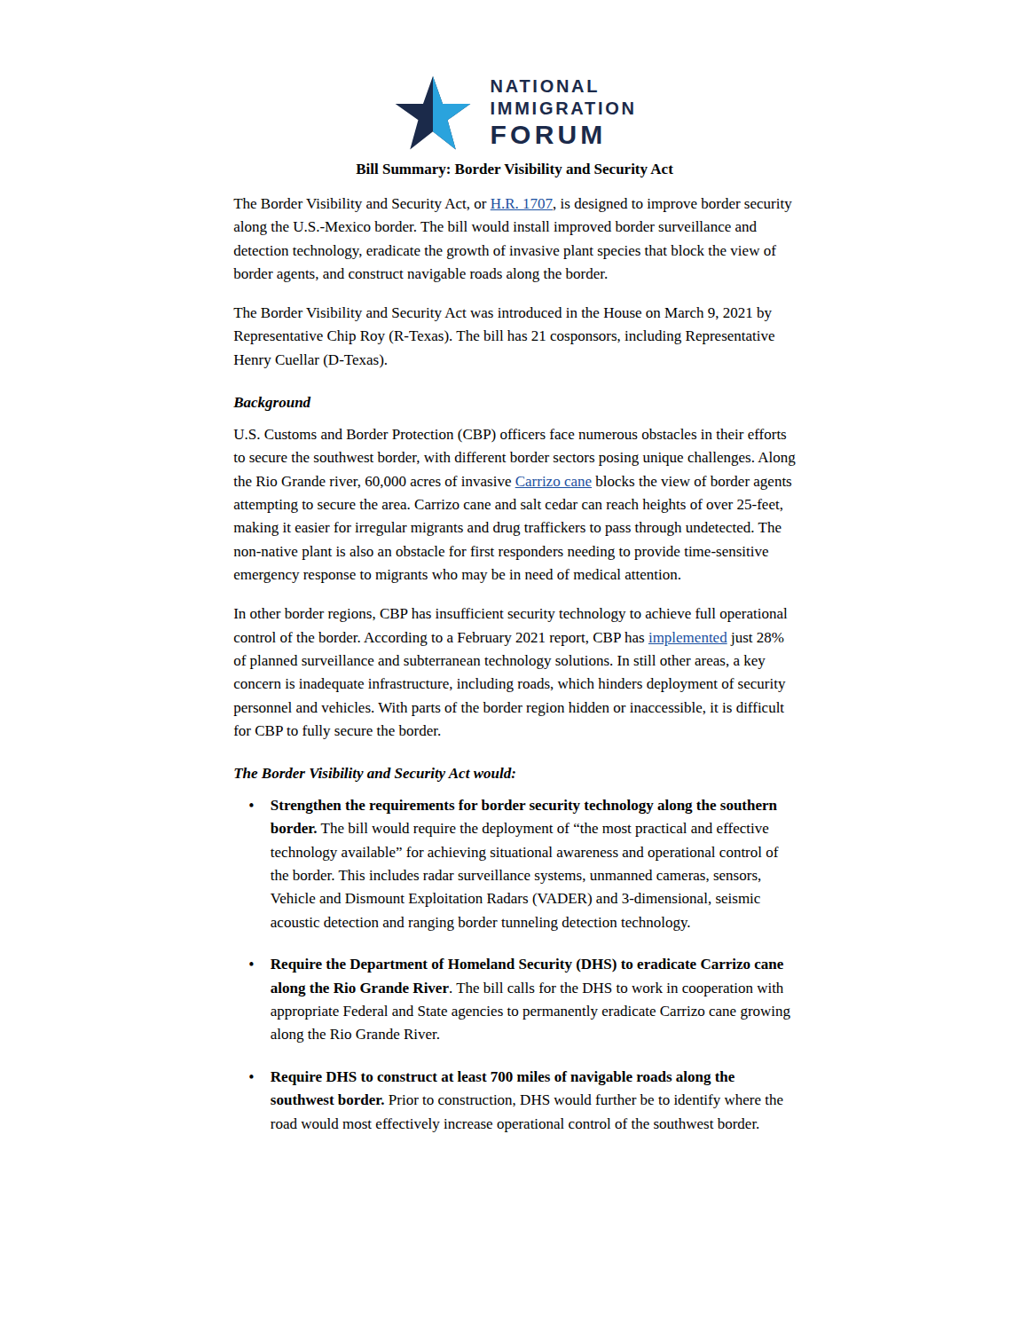NATIONAL IMMIGRATION FORUM
Bill Summary: Border Visibility and Security Act
The Border Visibility and Security Act, or H.R. 1707, is designed to improve border security along the U.S.-Mexico border. The bill would install improved border surveillance and detection technology, eradicate the growth of invasive plant species that block the view of border agents, and construct navigable roads along the border.
The Border Visibility and Security Act was introduced in the House on March 9, 2021 by Representative Chip Roy (R-Texas). The bill has 21 cosponsors, including Representative Henry Cuellar (D-Texas).
Background
U.S. Customs and Border Protection (CBP) officers face numerous obstacles in their efforts to secure the southwest border, with different border sectors posing unique challenges. Along the Rio Grande river, 60,000 acres of invasive Carrizo cane blocks the view of border agents attempting to secure the area. Carrizo cane and salt cedar can reach heights of over 25-feet, making it easier for irregular migrants and drug traffickers to pass through undetected. The non-native plant is also an obstacle for first responders needing to provide time-sensitive emergency response to migrants who may be in need of medical attention.
In other border regions, CBP has insufficient security technology to achieve full operational control of the border. According to a February 2021 report, CBP has implemented just 28% of planned surveillance and subterranean technology solutions. In still other areas, a key concern is inadequate infrastructure, including roads, which hinders deployment of security personnel and vehicles. With parts of the border region hidden or inaccessible, it is difficult for CBP to fully secure the border.
The Border Visibility and Security Act would:
Strengthen the requirements for border security technology along the southern border. The bill would require the deployment of “the most practical and effective technology available” for achieving situational awareness and operational control of the border. This includes radar surveillance systems, unmanned cameras, sensors, Vehicle and Dismount Exploitation Radars (VADER) and 3-dimensional, seismic acoustic detection and ranging border tunneling detection technology.
Require the Department of Homeland Security (DHS) to eradicate Carrizo cane along the Rio Grande River. The bill calls for the DHS to work in cooperation with appropriate Federal and State agencies to permanently eradicate Carrizo cane growing along the Rio Grande River.
Require DHS to construct at least 700 miles of navigable roads along the southwest border. Prior to construction, DHS would further be to identify where the road would most effectively increase operational control of the southwest border.